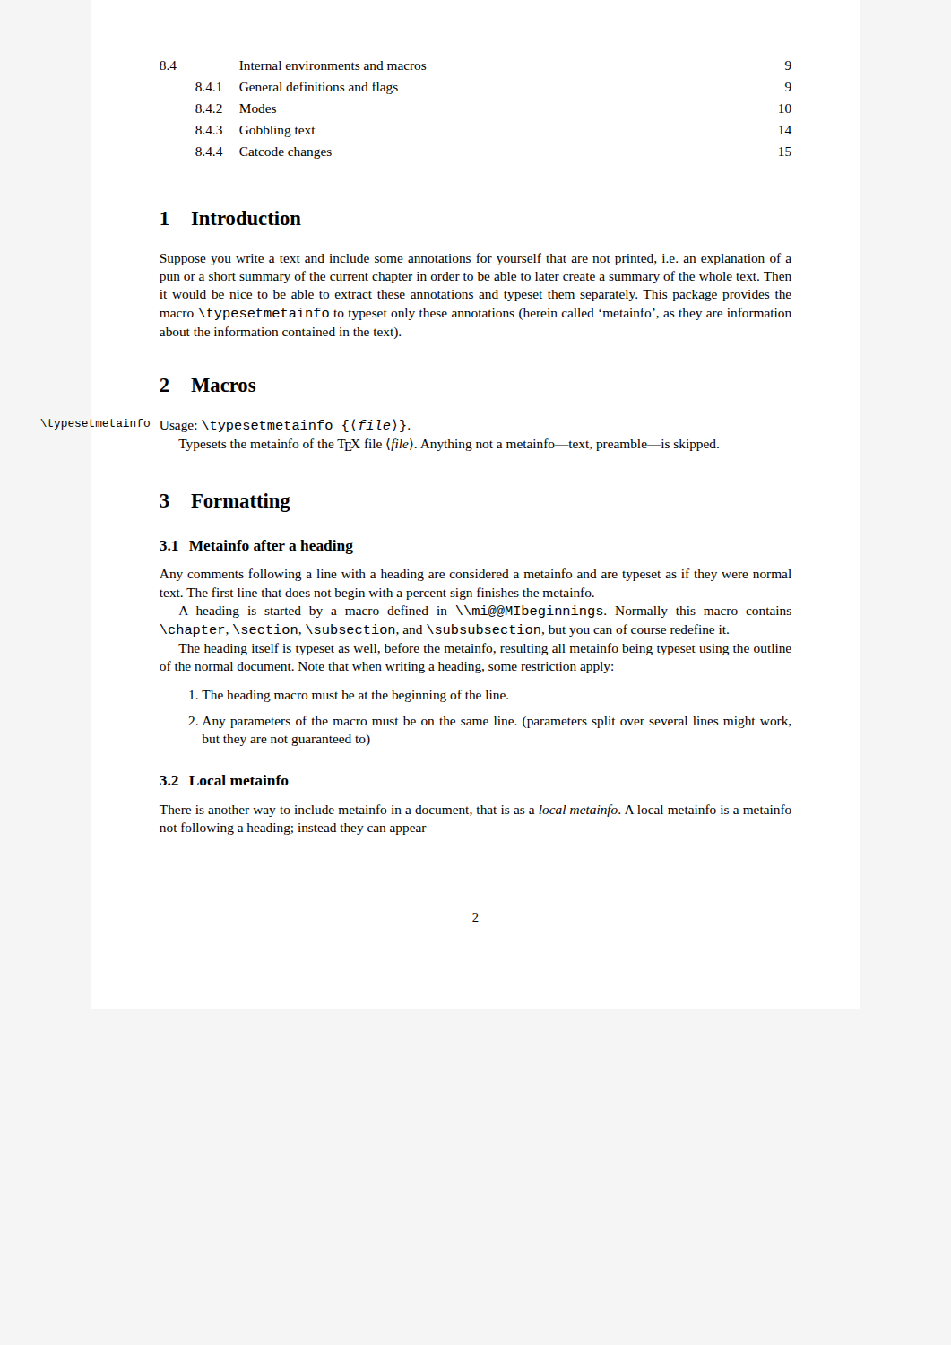| 8.4 | Internal environments and macros | | 9 |
| 8.4.1 | General definitions and flags | | 9 |
| 8.4.2 | Modes | | 10 |
| 8.4.3 | Gobbling text | | 14 |
| 8.4.4 | Catcode changes | | 15 |
1 Introduction
Suppose you write a text and include some annotations for yourself that are not printed, i.e. an explanation of a pun or a short summary of the current chapter in order to be able to later create a summary of the whole text. Then it would be nice to be able to extract these annotations and typeset them separately. This package provides the macro \typesetmetainfo to typeset only these annotations (herein called ‘metainfo’, as they are information about the information contained in the text).
2 Macros
\typesetmetainfo
Usage: \typesetmetainfo {⟨file⟩}.
Typesets the metainfo of the Te X file ⟨file⟩. Anything not a metainfo—text, preamble—is skipped.
3 Formatting
3.1 Metainfo after a heading
Any comments following a line with a heading are considered a metainfo and are typeset as if they were normal text. The first line that does not begin with a percent sign finishes the metainfo.
A heading is started by a macro defined in \\mi@@MIbeginnings. Normally this macro contains \chapter, \section, \subsection, and \subsubsection, but you can of course redefine it.
The heading itself is typeset as well, before the metainfo, resulting all metainfo being typeset using the outline of the normal document. Note that when writing a heading, some restriction apply:
The heading macro must be at the beginning of the line.
Any parameters of the macro must be on the same line. (parameters split over several lines might work, but they are not guaranteed to)
3.2 Local metainfo
There is another way to include metainfo in a document, that is as a local metainfo. A local metainfo is a metainfo not following a heading; instead they can appear
2